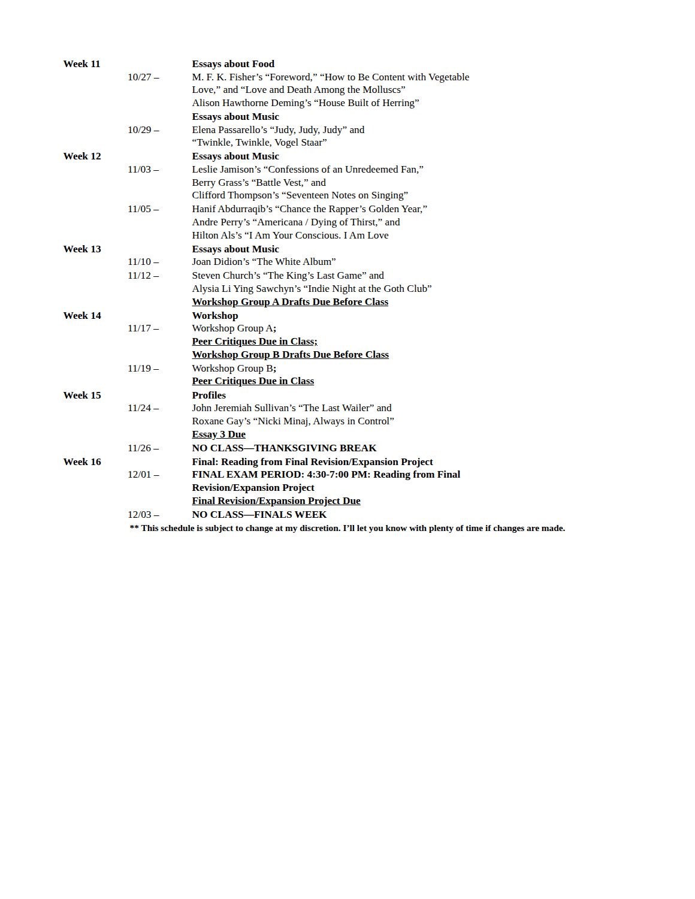| Week 11 | | Essays about Food |
| | 10/27 – | M. F. K. Fisher’s “Foreword,” “How to Be Content with Vegetable Love,” and “Love and Death Among the Molluscs” Alison Hawthorne Deming’s “House Built of Herring” |
| | | Essays about Music |
| | 10/29 – | Elena Passarello’s “Judy, Judy, Judy” and “Twinkle, Twinkle, Vogel Staar” |
| Week 12 | | Essays about Music |
| | 11/03 – | Leslie Jamison’s “Confessions of an Unredeemed Fan,” Berry Grass’s “Battle Vest,” and Clifford Thompson’s “Seventeen Notes on Singing” |
| | 11/05 – | Hanif Abdurraqib’s “Chance the Rapper’s Golden Year,” Andre Perry’s “Americana / Dying of Thirst,” and Hilton Als’s “I Am Your Conscious. I Am Love |
| Week 13 | | Essays about Music |
| | 11/10 – | Joan Didion’s “The White Album” |
| | 11/12 – | Steven Church’s “The King’s Last Game” and Alysia Li Ying Sawchyn’s “Indie Night at the Goth Club” Workshop Group A Drafts Due Before Class |
| Week 14 | | Workshop |
| | 11/17 – | Workshop Group A ; Peer Critiques Due in Class; Workshop Group B Drafts Due Before Class |
| | 11/19 – | Workshop Group B ; Peer Critiques Due in Class |
| Week 15 | | Profiles |
| | 11/24 – | John Jeremiah Sullivan’s “The Last Wailer” and Roxane Gay’s “Nicki Minaj, Always in Control” Essay 3 Due |
| | 11/26 – | NO CLASS—THANKSGIVING BREAK |
| Week 16 | | Final: Reading from Final Revision/Expansion Project |
| | 12/01 – | FINAL EXAM PERIOD: 4:30-7:00 PM: Reading from Final Revision/Expansion Project Final Revision/Expansion Project Due |
| | 12/03 – | NO CLASS—FINALS WEEK |
** This schedule is subject to change at my discretion. I’ll let you know with plenty of time if changes are made.